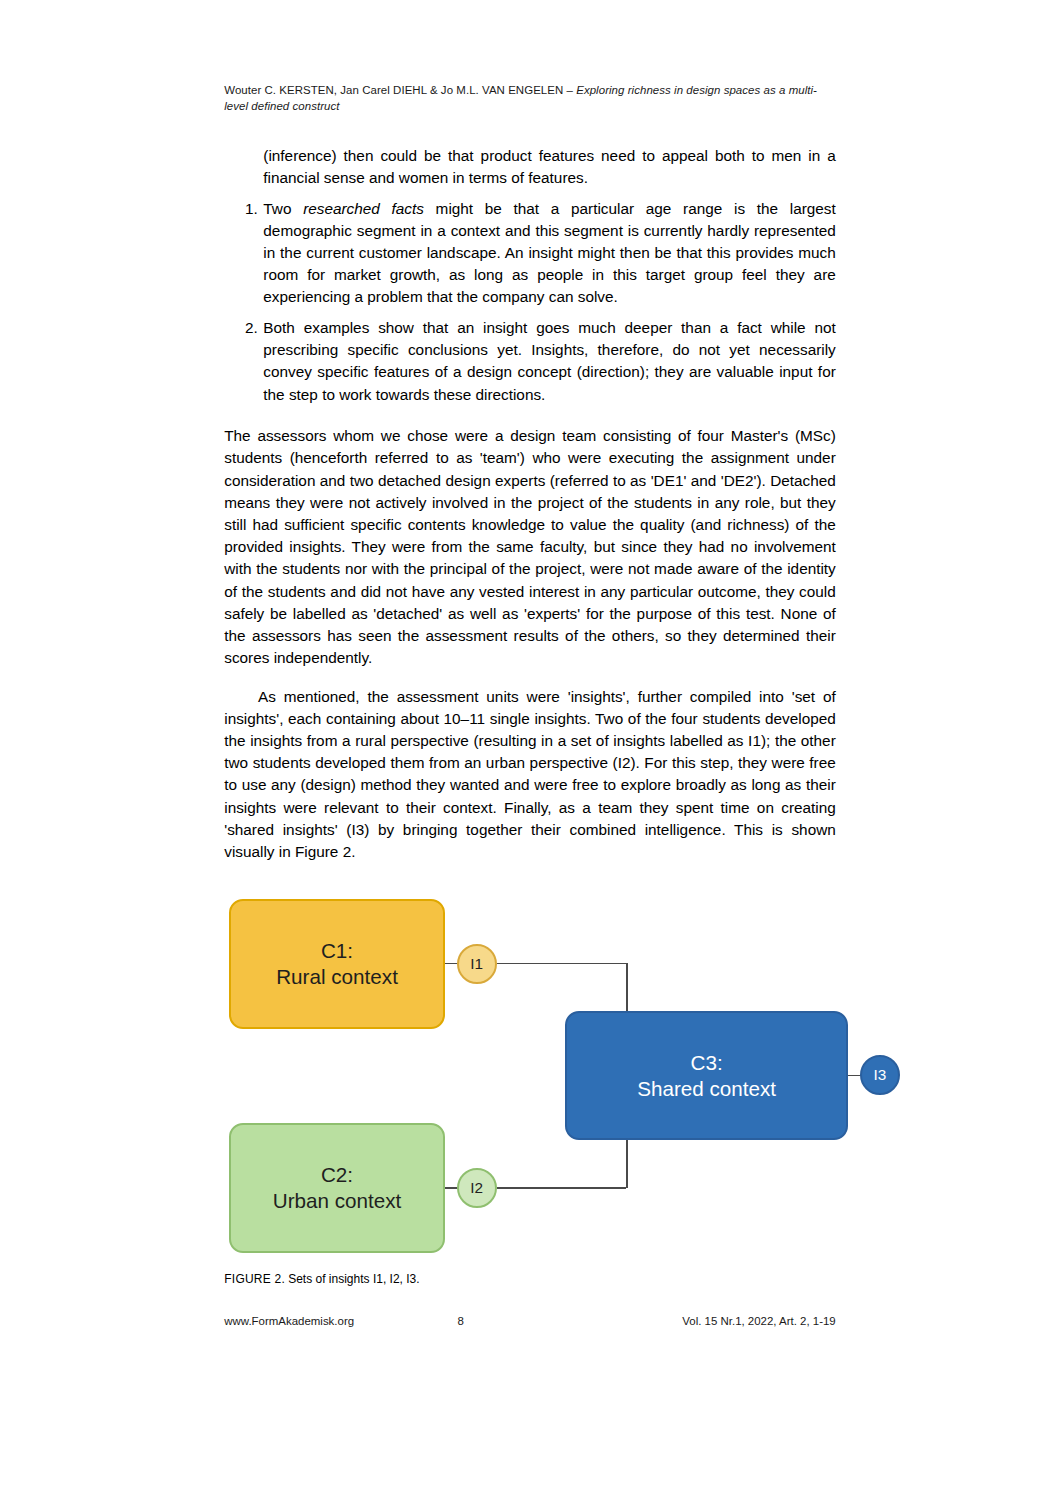Wouter C. KERSTEN, Jan Carel DIEHL & Jo M.L. VAN ENGELEN – Exploring richness in design spaces as a multi-level defined construct
(inference) then could be that product features need to appeal both to men in a financial sense and women in terms of features.
Two researched facts might be that a particular age range is the largest demographic segment in a context and this segment is currently hardly represented in the current customer landscape. An insight might then be that this provides much room for market growth, as long as people in this target group feel they are experiencing a problem that the company can solve.
Both examples show that an insight goes much deeper than a fact while not prescribing specific conclusions yet. Insights, therefore, do not yet necessarily convey specific features of a design concept (direction); they are valuable input for the step to work towards these directions.
The assessors whom we chose were a design team consisting of four Master's (MSc) students (henceforth referred to as 'team') who were executing the assignment under consideration and two detached design experts (referred to as 'DE1' and 'DE2'). Detached means they were not actively involved in the project of the students in any role, but they still had sufficient specific contents knowledge to value the quality (and richness) of the provided insights. They were from the same faculty, but since they had no involvement with the students nor with the principal of the project, were not made aware of the identity of the students and did not have any vested interest in any particular outcome, they could safely be labelled as 'detached' as well as 'experts' for the purpose of this test. None of the assessors has seen the assessment results of the others, so they determined their scores independently.
As mentioned, the assessment units were 'insights', further compiled into 'set of insights', each containing about 10–11 single insights. Two of the four students developed the insights from a rural perspective (resulting in a set of insights labelled as I1); the other two students developed them from an urban perspective (I2). For this step, they were free to use any (design) method they wanted and were free to explore broadly as long as their insights were relevant to their context. Finally, as a team they spent time on creating 'shared insights' (I3) by bringing together their combined intelligence. This is shown visually in Figure 2.
C1:
Rural context
C2:
Urban context
C3:
Shared context
I1
I2
I3
FIGURE 2. Sets of insights I1, I2, I3.
www.FormAkademisk.org
8
Vol. 15 Nr.1, 2022, Art. 2, 1-19